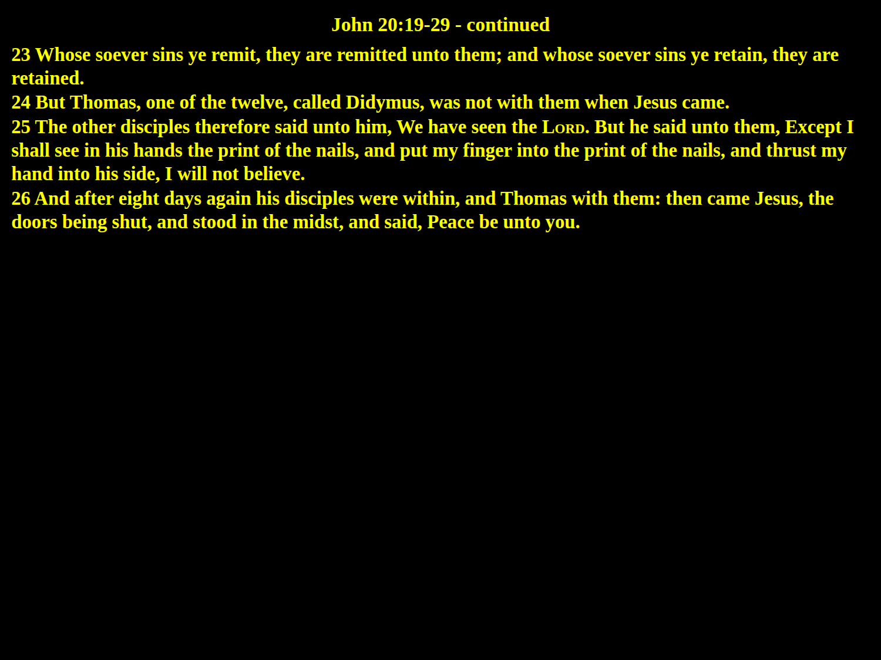John 20:19-29 - continued
23 Whose soever sins ye remit, they are remitted unto them; and whose soever sins ye retain, they are retained.
24 But Thomas, one of the twelve, called Didymus, was not with them when Jesus came.
25 The other disciples therefore said unto him, We have seen the Lord. But he said unto them, Except I shall see in his hands the print of the nails, and put my finger into the print of the nails, and thrust my hand into his side, I will not believe.
26 And after eight days again his disciples were within, and Thomas with them: then came Jesus, the doors being shut, and stood in the midst, and said, Peace be unto you.